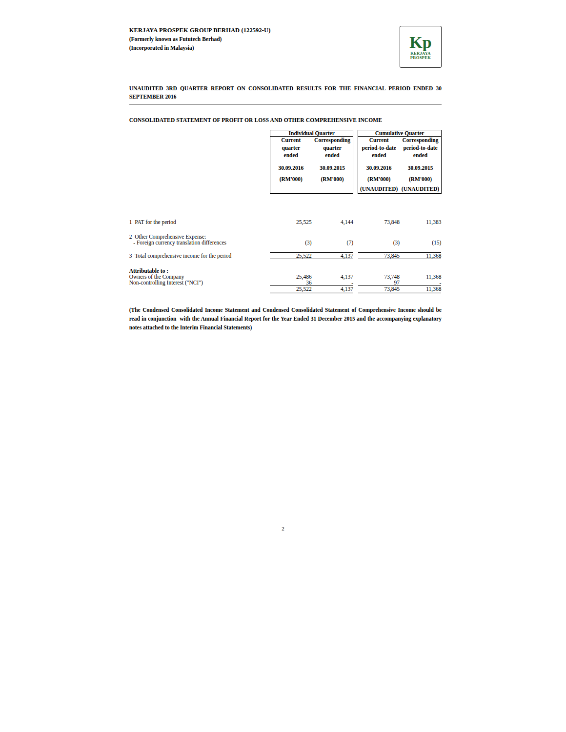KERJAYA PROSPEK GROUP BERHAD (122592-U)
(Formerly known as Fututech Berhad)
(Incorporated in Malaysia)
Kp
KERJAYA
PROSPEK
UNAUDITED 3RD QUARTER REPORT ON CONSOLIDATED RESULTS FOR THE FINANCIAL PERIOD ENDED 30 SEPTEMBER 2016
CONSOLIDATED STATEMENT OF PROFIT OR LOSS AND OTHER COMPREHENSIVE INCOME
| | Individual Quarter | | Cumulative Quarter |
| | Current quarter ended | Corresponding quarter ended | | Current period-to-date ended | Corresponding period-to-date ended |
| | 30.09.2016 | 30.09.2015 | | 30.09.2016 | 30.09.2015 |
| | (RM'000) | (RM'000) | | (RM'000) | (RM'000) |
| | | | | (UNAUDITED) | (UNAUDITED) |
| 1 PAT for the period | 25,525 | 4,144 | | 73,848 | 11,383 |
| 2 Other Comprehensive Expense: | | | | | |
| - Foreign currency translation differences | (3) | (7) | | (3) | (15) |
| 3 Total comprehensive income for the period | 25,522 | 4,137 | | 73,845 | 11,368 |
| Attributable to : | | | | | |
| Owners of the Company | 25,486 | 4,137 | | 73,748 | 11,368 |
| Non-controlling Interest ("NCI") | 36 | - | | 97 | - |
| | 25,522 | 4,137 | | 73,845 | 11,368 |
(The Condensed Consolidated Income Statement and Condensed Consolidated Statement of Comprehensive Income should be read in conjunction with the Annual Financial Report for the Year Ended 31 December 2015 and the accompanying explanatory notes attached to the Interim Financial Statements)
2